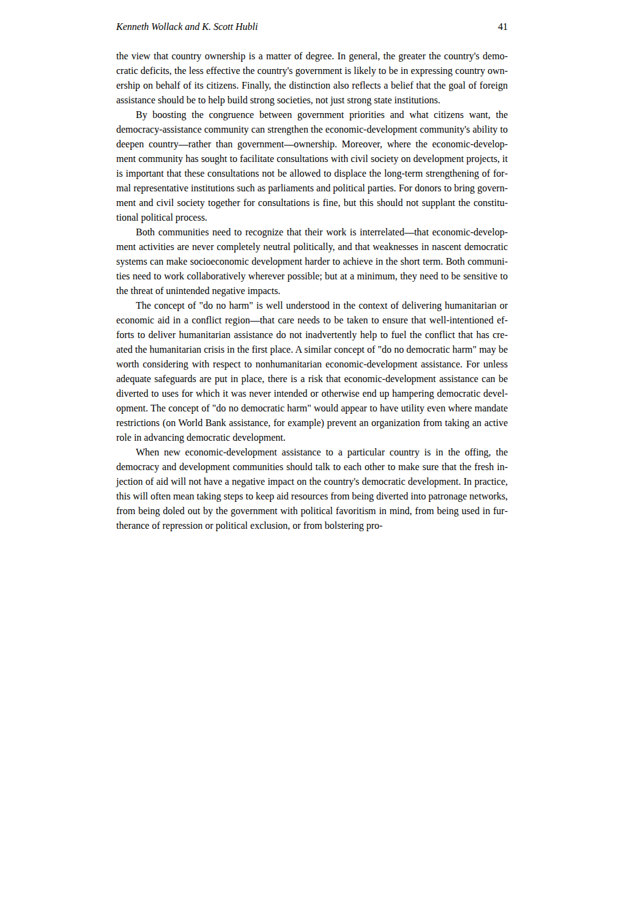Kenneth Wollack and K. Scott Hubli 41
the view that country ownership is a matter of degree. In general, the greater the country's democratic deficits, the less effective the country's government is likely to be in expressing country ownership on behalf of its citizens. Finally, the distinction also reflects a belief that the goal of foreign assistance should be to help build strong societies, not just strong state institutions.
By boosting the congruence between government priorities and what citizens want, the democracy-assistance community can strengthen the economic-development community's ability to deepen country—rather than government—ownership. Moreover, where the economic-development community has sought to facilitate consultations with civil society on development projects, it is important that these consultations not be allowed to displace the long-term strengthening of formal representative institutions such as parliaments and political parties. For donors to bring government and civil society together for consultations is fine, but this should not supplant the constitutional political process.
Both communities need to recognize that their work is interrelated—that economic-development activities are never completely neutral politically, and that weaknesses in nascent democratic systems can make socioeconomic development harder to achieve in the short term. Both communities need to work collaboratively wherever possible; but at a minimum, they need to be sensitive to the threat of unintended negative impacts.
The concept of "do no harm" is well understood in the context of delivering humanitarian or economic aid in a conflict region—that care needs to be taken to ensure that well-intentioned efforts to deliver humanitarian assistance do not inadvertently help to fuel the conflict that has created the humanitarian crisis in the first place. A similar concept of "do no democratic harm" may be worth considering with respect to nonhumanitarian economic-development assistance. For unless adequate safeguards are put in place, there is a risk that economic-development assistance can be diverted to uses for which it was never intended or otherwise end up hampering democratic development. The concept of "do no democratic harm" would appear to have utility even where mandate restrictions (on World Bank assistance, for example) prevent an organization from taking an active role in advancing democratic development.
When new economic-development assistance to a particular country is in the offing, the democracy and development communities should talk to each other to make sure that the fresh injection of aid will not have a negative impact on the country's democratic development. In practice, this will often mean taking steps to keep aid resources from being diverted into patronage networks, from being doled out by the government with political favoritism in mind, from being used in furtherance of repression or political exclusion, or from bolstering pro-